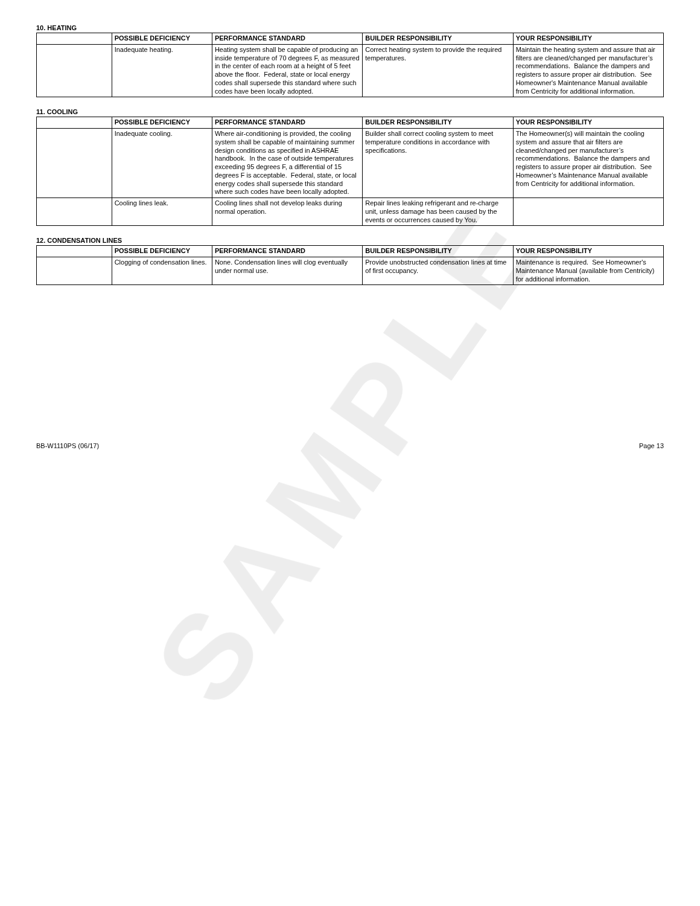SAMPLE
10. HEATING
| | POSSIBLE DEFICIENCY | PERFORMANCE STANDARD | BUILDER RESPONSIBILITY | YOUR RESPONSIBILITY |
| --- | --- | --- | --- | --- |
| | Inadequate heating. | Heating system shall be capable of producing an inside temperature of 70 degrees F, as measured in the center of each room at a height of 5 feet above the floor. Federal, state or local energy codes shall supersede this standard where such codes have been locally adopted. | Correct heating system to provide the required temperatures. | Maintain the heating system and assure that air filters are cleaned/changed per manufacturer’s recommendations. Balance the dampers and registers to assure proper air distribution. See Homeowner's Maintenance Manual available from Centricity for additional information. |
11. COOLING
| | POSSIBLE DEFICIENCY | PERFORMANCE STANDARD | BUILDER RESPONSIBILITY | YOUR RESPONSIBILITY |
| --- | --- | --- | --- | --- |
| | Inadequate cooling. | Where air-conditioning is provided, the cooling system shall be capable of maintaining summer design conditions as specified in ASHRAE handbook. In the case of outside temperatures exceeding 95 degrees F, a differential of 15 degrees F is acceptable. Federal, state, or local energy codes shall supersede this standard where such codes have been locally adopted. | Builder shall correct cooling system to meet temperature conditions in accordance with specifications. | The Homeowner(s) will maintain the cooling system and assure that air filters are cleaned/changed per manufacturer’s recommendations. Balance the dampers and registers to assure proper air distribution. See Homeowner’s Maintenance Manual available from Centricity for additional information. |
| | Cooling lines leak. | Cooling lines shall not develop leaks during normal operation. | Repair lines leaking refrigerant and re-charge unit, unless damage has been caused by the events or occurrences caused by You. | |
12. CONDENSATION LINES
| | POSSIBLE DEFICIENCY | PERFORMANCE STANDARD | BUILDER RESPONSIBILITY | YOUR RESPONSIBILITY |
| --- | --- | --- | --- | --- |
| | Clogging of condensation lines. | None. Condensation lines will clog eventually under normal use. | Provide unobstructed condensation lines at time of first occupancy. | Maintenance is required. See Homeowner's Maintenance Manual (available from Centricity) for additional information. |
BB-W1110PS (06/17) Page 13